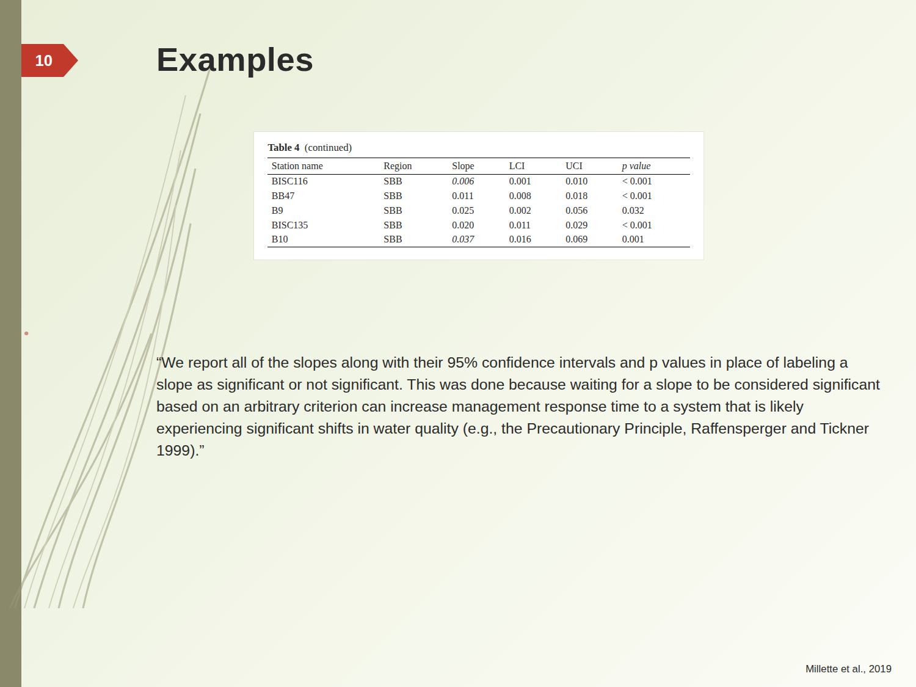10
Examples
Table 4 (continued)
| Station name | Region | Slope | LCI | UCI | p value |
| --- | --- | --- | --- | --- | --- |
| BISC116 | SBB | 0.006 | 0.001 | 0.010 | < 0.001 |
| BB47 | SBB | 0.011 | 0.008 | 0.018 | < 0.001 |
| B9 | SBB | 0.025 | 0.002 | 0.056 | 0.032 |
| BISC135 | SBB | 0.020 | 0.011 | 0.029 | < 0.001 |
| B10 | SBB | 0.037 | 0.016 | 0.069 | 0.001 |
“We report all of the slopes along with their 95% confidence intervals and p values in place of labeling a slope as significant or not significant. This was done because waiting for a slope to be considered significant based on an arbitrary criterion can increase management response time to a system that is likely experiencing significant shifts in water quality (e.g., the Precautionary Principle, Raffensperger and Tickner 1999).”
Millette et al., 2019